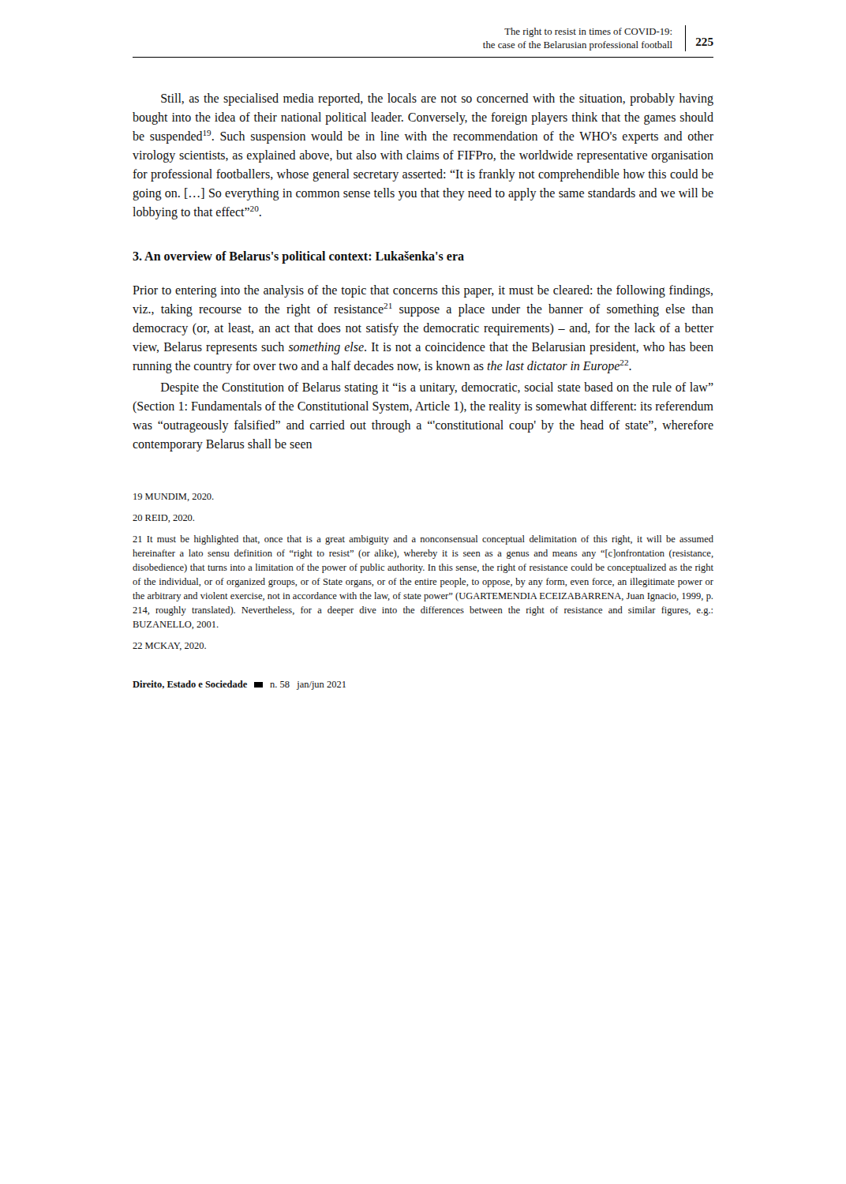The right to resist in times of COVID-19:
the case of the Belarusian professional football
225
Still, as the specialised media reported, the locals are not so concerned with the situation, probably having bought into the idea of their national political leader. Conversely, the foreign players think that the games should be suspended19. Such suspension would be in line with the recommendation of the WHO's experts and other virology scientists, as explained above, but also with claims of FIFPro, the worldwide representative organisation for professional footballers, whose general secretary asserted: “It is frankly not comprehendible how this could be going on. […] So everything in common sense tells you that they need to apply the same standards and we will be lobbying to that effect”20.
3. An overview of Belarus's political context: Lukašenka's era
Prior to entering into the analysis of the topic that concerns this paper, it must be cleared: the following findings, viz., taking recourse to the right of resistance21 suppose a place under the banner of something else than democracy (or, at least, an act that does not satisfy the democratic requirements) – and, for the lack of a better view, Belarus represents such something else. It is not a coincidence that the Belarusian president, who has been running the country for over two and a half decades now, is known as the last dictator in Europe22.
Despite the Constitution of Belarus stating it “is a unitary, democratic, social state based on the rule of law” (Section 1: Fundamentals of the Constitutional System, Article 1), the reality is somewhat different: its referendum was “outrageously falsified” and carried out through a “'constitutional coup' by the head of state”, wherefore contemporary Belarus shall be seen
19 MUNDIM, 2020.
20 REID, 2020.
21 It must be highlighted that, once that is a great ambiguity and a nonconsensual conceptual delimitation of this right, it will be assumed hereinafter a lato sensu definition of “right to resist” (or alike), whereby it is seen as a genus and means any “[c]onfrontation (resistance, disobedience) that turns into a limitation of the power of public authority. In this sense, the right of resistance could be conceptualized as the right of the individual, or of organized groups, or of State organs, or of the entire people, to oppose, by any form, even force, an illegitimate power or the arbitrary and violent exercise, not in accordance with the law, of state power” (UGARTEMENDIA ECEIZABARRENA, Juan Ignacio, 1999, p. 214, roughly translated). Nevertheless, for a deeper dive into the differences between the right of resistance and similar figures, e.g.: BUZANELLO, 2001.
22 MCKAY, 2020.
Direito, Estado e Sociedade n. 58 jan/jun 2021